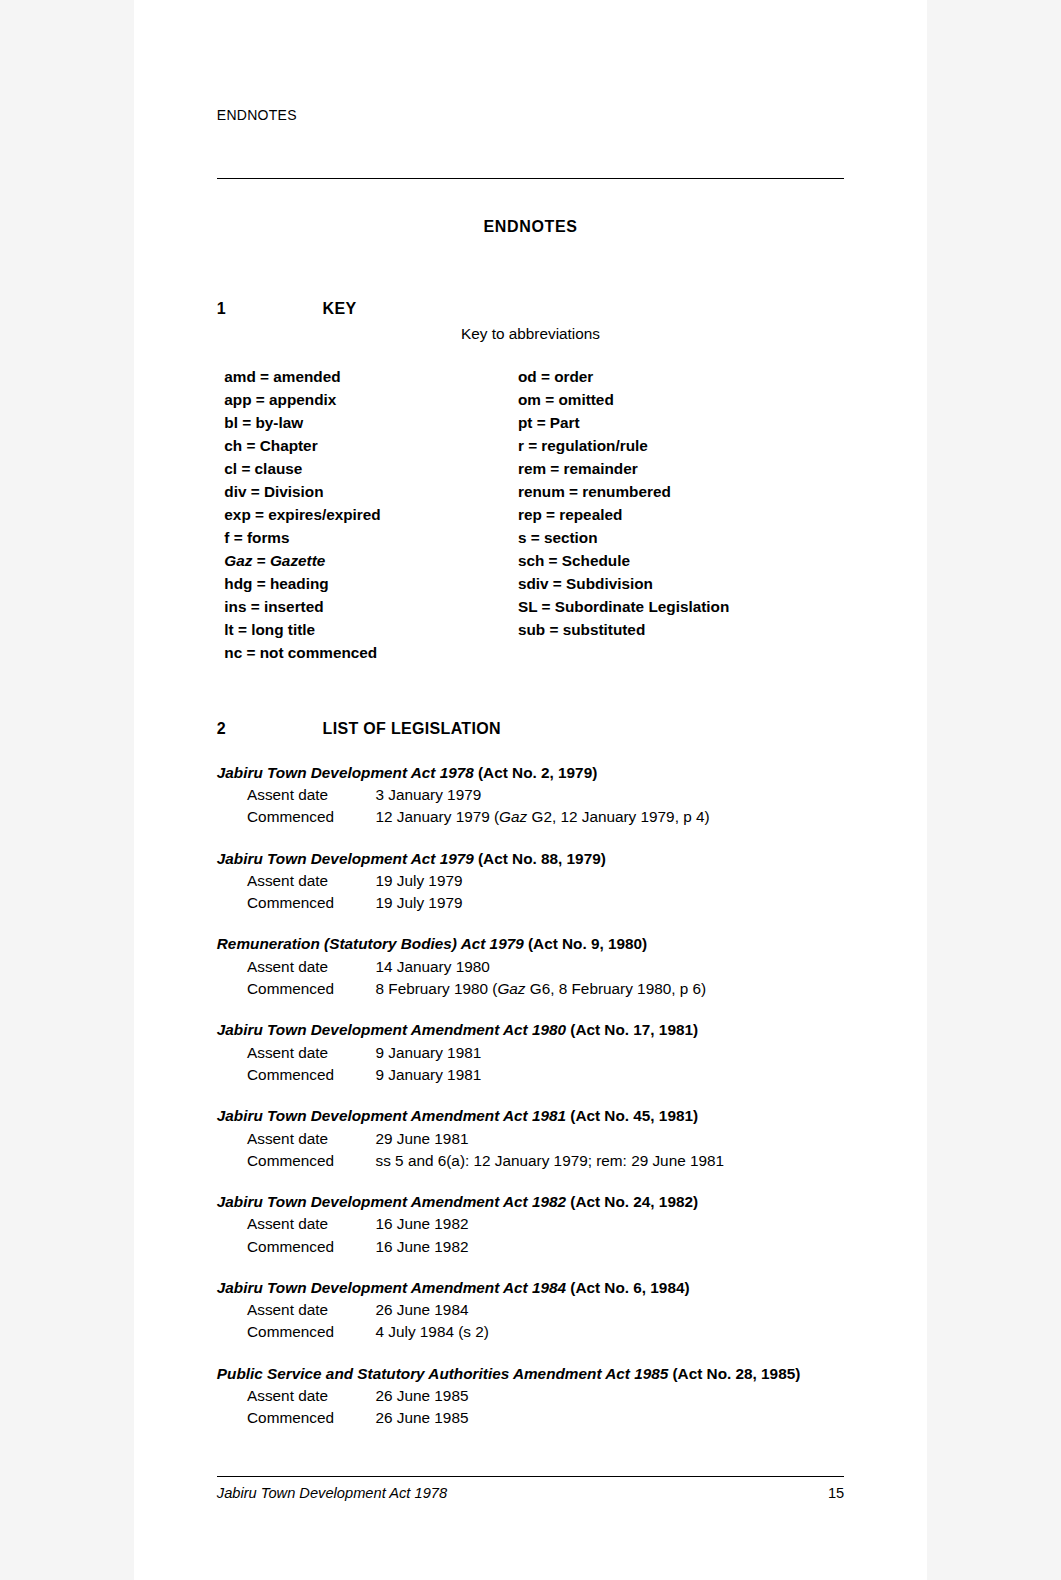ENDNOTES
ENDNOTES
1 KEY
Key to abbreviations
| amd = amended | od = order |
| app = appendix | om = omitted |
| bl = by-law | pt = Part |
| ch = Chapter | r = regulation/rule |
| cl = clause | rem = remainder |
| div = Division | renum = renumbered |
| exp = expires/expired | rep = repealed |
| f = forms | s = section |
| Gaz = Gazette | sch = Schedule |
| hdg = heading | sdiv = Subdivision |
| ins = inserted | SL = Subordinate Legislation |
| lt = long title | sub = substituted |
| nc = not commenced | |
2 LIST OF LEGISLATION
Jabiru Town Development Act 1978 (Act No. 2, 1979)
| Assent date | 3 January 1979 |
| Commenced | 12 January 1979 ( Gaz G2, 12 January 1979, p 4) |
Jabiru Town Development Act 1979 (Act No. 88, 1979)
| Assent date | 19 July 1979 |
| Commenced | 19 July 1979 |
Remuneration (Statutory Bodies) Act 1979 (Act No. 9, 1980)
| Assent date | 14 January 1980 |
| Commenced | 8 February 1980 ( Gaz G6, 8 February 1980, p 6) |
Jabiru Town Development Amendment Act 1980 (Act No. 17, 1981)
| Assent date | 9 January 1981 |
| Commenced | 9 January 1981 |
Jabiru Town Development Amendment Act 1981 (Act No. 45, 1981)
| Assent date | 29 June 1981 |
| Commenced | ss 5 and 6(a): 12 January 1979; rem: 29 June 1981 |
Jabiru Town Development Amendment Act 1982 (Act No. 24, 1982)
| Assent date | 16 June 1982 |
| Commenced | 16 June 1982 |
Jabiru Town Development Amendment Act 1984 (Act No. 6, 1984)
| Assent date | 26 June 1984 |
| Commenced | 4 July 1984 (s 2) |
Public Service and Statutory Authorities Amendment Act 1985 (Act No. 28, 1985)
| Assent date | 26 June 1985 |
| Commenced | 26 June 1985 |
Jabiru Town Development Act 1978 15